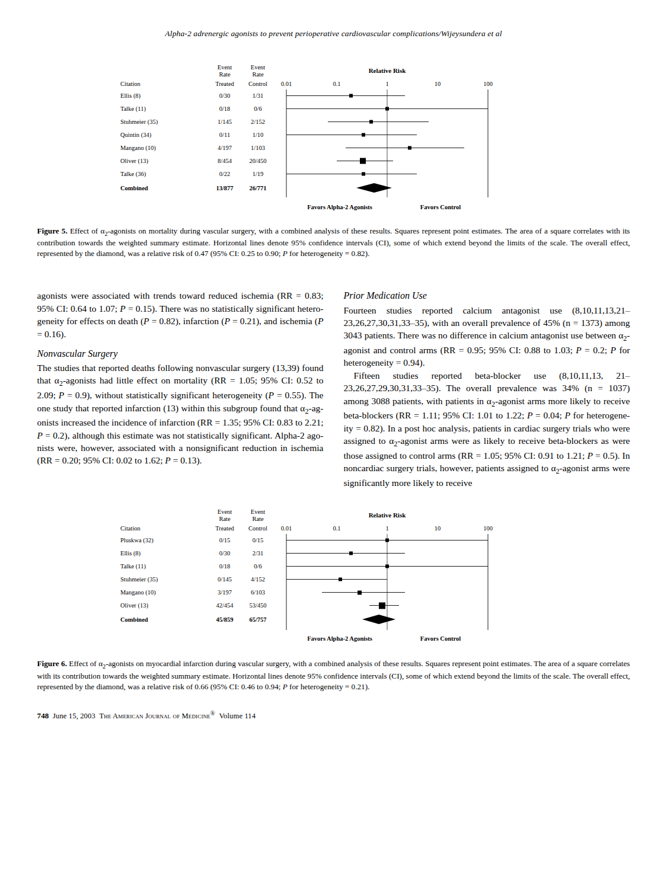Alpha-2 adrenergic agonists to prevent perioperative cardiovascular complications/Wijeysundera et al
Event Rate Event Rate Relative Risk Citation Treated Control 0.01 0.1 1 10 100 Ellis (8) 0/30 1/31 Talke (11) 0/18 0/6 Stuhmeier (35) 1/145 2/152 Quintin (34) 0/11 1/10 Mangano (10) 4/197 1/103 Oliver (13) 8/454 20/450 Talke (36) 0/22 1/19 Combined 13/877 26/771 Favors Alpha-2 Agonists Favors Control
Figure 5. Effect of α2-agonists on mortality during vascular surgery, with a combined analysis of these results. Squares represent point estimates. The area of a square correlates with its contribution towards the weighted summary estimate. Horizontal lines denote 95% confidence intervals (CI), some of which extend beyond the limits of the scale. The overall effect, represented by the diamond, was a relative risk of 0.47 (95% CI: 0.25 to 0.90; P for heterogeneity = 0.82).
agonists were associated with trends toward reduced ischemia (RR = 0.83; 95% CI: 0.64 to 1.07; P = 0.15). There was no statistically significant heterogeneity for effects on death (P = 0.82), infarction (P = 0.21), and ischemia (P = 0.16).
Nonvascular Surgery
The studies that reported deaths following nonvascular surgery (13,39) found that α2-agonists had little effect on mortality (RR = 1.05; 95% CI: 0.52 to 2.09; P = 0.9), without statistically significant heterogeneity (P = 0.55). The one study that reported infarction (13) within this subgroup found that α2-agonists increased the incidence of infarction (RR = 1.35; 95% CI: 0.83 to 2.21; P = 0.2), although this estimate was not statistically significant. Alpha-2 agonists were, however, associated with a nonsignificant reduction in ischemia (RR = 0.20; 95% CI: 0.02 to 1.62; P = 0.13).
Prior Medication Use
Fourteen studies reported calcium antagonist use (8,10,11,13,21–23,26,27,30,31,33–35), with an overall prevalence of 45% (n = 1373) among 3043 patients. There was no difference in calcium antagonist use between α2-agonist and control arms (RR = 0.95; 95% CI: 0.88 to 1.03; P = 0.2; P for heterogeneity = 0.94).
Fifteen studies reported beta-blocker use (8,10,11,13, 21–23,26,27,29,30,31,33–35). The overall prevalence was 34% (n = 1037) among 3088 patients, with patients in α2-agonist arms more likely to receive beta-blockers (RR = 1.11; 95% CI: 1.01 to 1.22; P = 0.04; P for heterogeneity = 0.82). In a post hoc analysis, patients in cardiac surgery trials who were assigned to α2-agonist arms were as likely to receive beta-blockers as were those assigned to control arms (RR = 1.05; 95% CI: 0.91 to 1.21; P = 0.5). In noncardiac surgery trials, however, patients assigned to α2-agonist arms were significantly more likely to receive
Event Rate Event Rate Relative Risk Citation Treated Control 0.01 0.1 1 10 100 Pluskwa (32) 0/15 0/15 Ellis (8) 0/30 2/31 Talke (11) 0/18 0/6 Stuhmeier (35) 0/145 4/152 Mangano (10) 3/197 6/103 Oliver (13) 42/454 53/450 Combined 45/859 65/757 Favors Alpha-2 Agonists Favors Control
Figure 6. Effect of α2-agonists on myocardial infarction during vascular surgery, with a combined analysis of these results. Squares represent point estimates. The area of a square correlates with its contribution towards the weighted summary estimate. Horizontal lines denote 95% confidence intervals (CI), some of which extend beyond the limits of the scale. The overall effect, represented by the diamond, was a relative risk of 0.66 (95% CI: 0.46 to 0.94; P for heterogeneity = 0.21).
748 June 15, 2003 The American Journal of Medicine® Volume 114